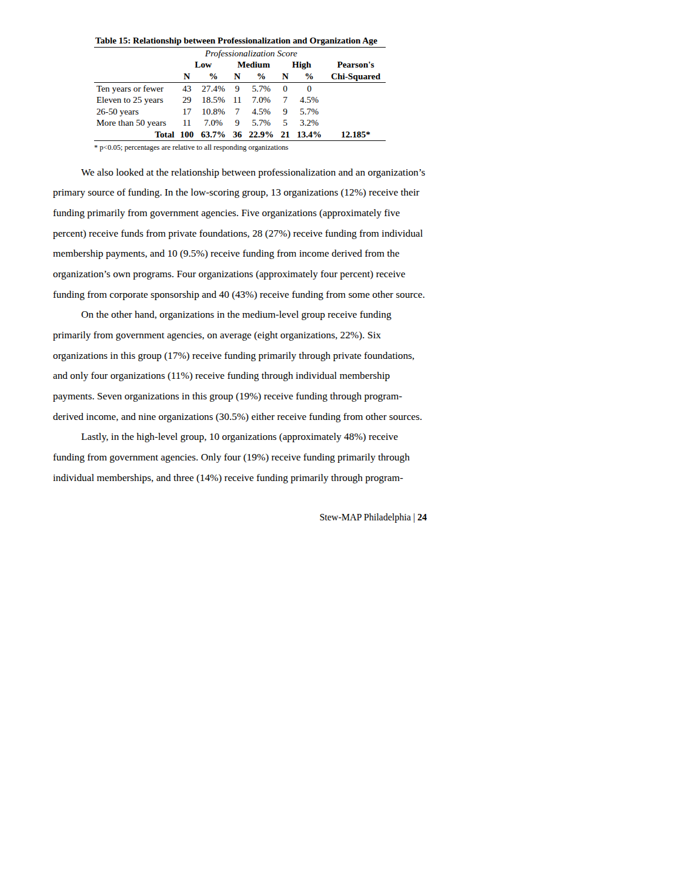Table 15: Relationship between Professionalization and Organization Age
| | Professionalization Score | |
| | Low | Medium | High | Pearson's |
| | N | % | N | % | N | % | Chi-Squared |
| Ten years or fewer | 43 | 27.4% | 9 | 5.7% | 0 | 0 | |
| Eleven to 25 years | 29 | 18.5% | 11 | 7.0% | 7 | 4.5% | |
| 26-50 years | 17 | 10.8% | 7 | 4.5% | 9 | 5.7% | |
| More than 50 years | 11 | 7.0% | 9 | 5.7% | 5 | 3.2% | |
| Total | 100 | 63.7% | 36 | 22.9% | 21 | 13.4% | 12.185* |
* p<0.05; percentages are relative to all responding organizations
We also looked at the relationship between professionalization and an organization’s primary source of funding. In the low-scoring group, 13 organizations (12%) receive their funding primarily from government agencies. Five organizations (approximately five percent) receive funds from private foundations, 28 (27%) receive funding from individual membership payments, and 10 (9.5%) receive funding from income derived from the organization’s own programs. Four organizations (approximately four percent) receive funding from corporate sponsorship and 40 (43%) receive funding from some other source.
On the other hand, organizations in the medium-level group receive funding primarily from government agencies, on average (eight organizations, 22%). Six organizations in this group (17%) receive funding primarily through private foundations, and only four organizations (11%) receive funding through individual membership payments. Seven organizations in this group (19%) receive funding through program-derived income, and nine organizations (30.5%) either receive funding from other sources.
Lastly, in the high-level group, 10 organizations (approximately 48%) receive funding from government agencies. Only four (19%) receive funding primarily through individual memberships, and three (14%) receive funding primarily through program-
Stew-MAP Philadelphia | 24